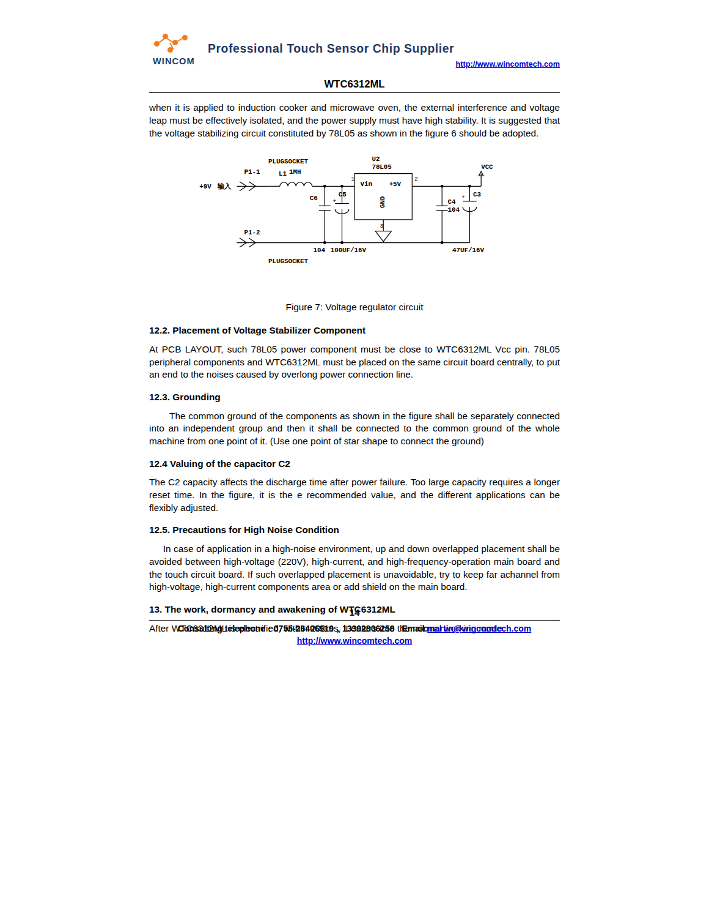WINCOM
Professional Touch Sensor Chip Supplier
http://www.wincomtech.com
WTC6312ML
when it is applied to induction cooker and microwave oven, the external interference and voltage leap must be effectively isolated, and the power supply must have high stability. It is suggested that the voltage stabilizing circuit constituted by 78L05 as shown in the figure 6 should be adopted.
PLUGSOCKET P1-1 L1 1MH U2 78L05 VCC +9V 输入 C6 104 C5 + 100UF/16V Vin +5V GND 1 2 3 C4 104 + C3 47UF/16V P1-2 PLUGSOCKET
Figure 7: Voltage regulator circuit
12.2. Placement of Voltage Stabilizer Component
At PCB LAYOUT, such 78L05 power component must be close to WTC6312ML Vcc pin. 78L05 peripheral components and WTC6312ML must be placed on the same circuit board centrally, to put an end to the noises caused by overlong power connection line.
12.3. Grounding
The common ground of the components as shown in the figure shall be separately connected into an independent group and then it shall be connected to the common ground of the whole machine from one point of it. (Use one point of star shape to connect the ground)
12.4 Valuing of the capacitor C2
The C2 capacity affects the discharge time after power failure. Too large capacity requires a longer reset time. In the figure, it is the e recommended value, and the different applications can be flexibly adjusted.
12.5. Precautions for High Noise Condition
In case of application in a high-noise environment, up and down overlapped placement shall be avoided between high-voltage (220V), high-current, and high-frequency-operation main board and the touch circuit board. If such overlapped placement is unavoidable, try to keep far achannel from high-voltage, high-current components area or add shield on the main board.
13. The work, dormancy and awakening of WTC6312ML
After WTC6312ML is electrified, within 200ms, it enters into the normal working mode.
14
Consulting telephone：0755-26406919，13392806258 Email:martin@wincomtech.com
http://www.wincomtech.com